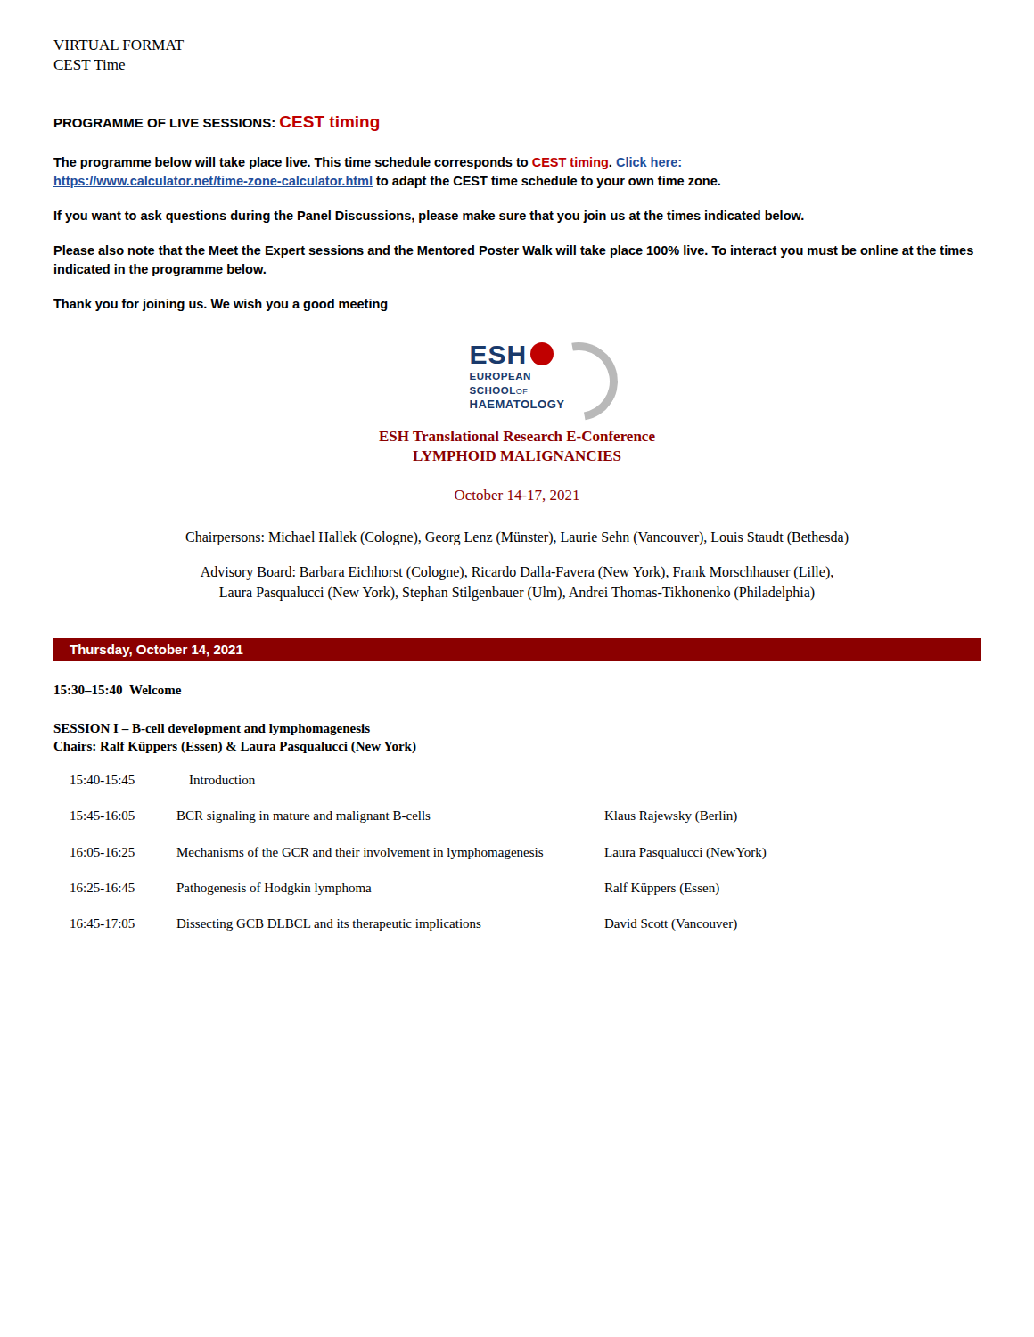VIRTUAL FORMAT
CEST Time
PROGRAMME OF LIVE SESSIONS: CEST timing
The programme below will take place live. This time schedule corresponds to CEST timing. Click here:
https://www.calculator.net/time-zone-calculator.html to adapt the CEST time schedule to your own time zone.
If you want to ask questions during the Panel Discussions, please make sure that you join us at the times indicated below.
Please also note that the Meet the Expert sessions and the Mentored Poster Walk will take place 100% live. To interact you must be online at the times indicated in the programme below.
Thank you for joining us. We wish you a good meeting
ESH
EUROPEAN
SCHOOLOF
HAEMATOLOGY
ESH Translational Research E-Conference
LYMPHOID MALIGNANCIES
October 14-17, 2021
Chairpersons: Michael Hallek (Cologne), Georg Lenz (Münster), Laurie Sehn (Vancouver), Louis Staudt (Bethesda)
Advisory Board: Barbara Eichhorst (Cologne), Ricardo Dalla-Favera (New York), Frank Morschhauser (Lille),
Laura Pasqualucci (New York), Stephan Stilgenbauer (Ulm), Andrei Thomas-Tikhonenko (Philadelphia)
Thursday, October 14, 2021
15:30–15:40 Welcome
SESSION I – B-cell development and lymphomagenesis
Chairs: Ralf Küppers (Essen) & Laura Pasqualucci (New York)
| 15:40-15:45 | Introduction | |
| 15:45-16:05 | BCR signaling in mature and malignant B-cells | Klaus Rajewsky (Berlin) |
| 16:05-16:25 | Mechanisms of the GCR and their involvement in lymphomagenesis | Laura Pasqualucci (NewYork) |
| 16:25-16:45 | Pathogenesis of Hodgkin lymphoma | Ralf Küppers (Essen) |
| 16:45-17:05 | Dissecting GCB DLBCL and its therapeutic implications | David Scott (Vancouver) |